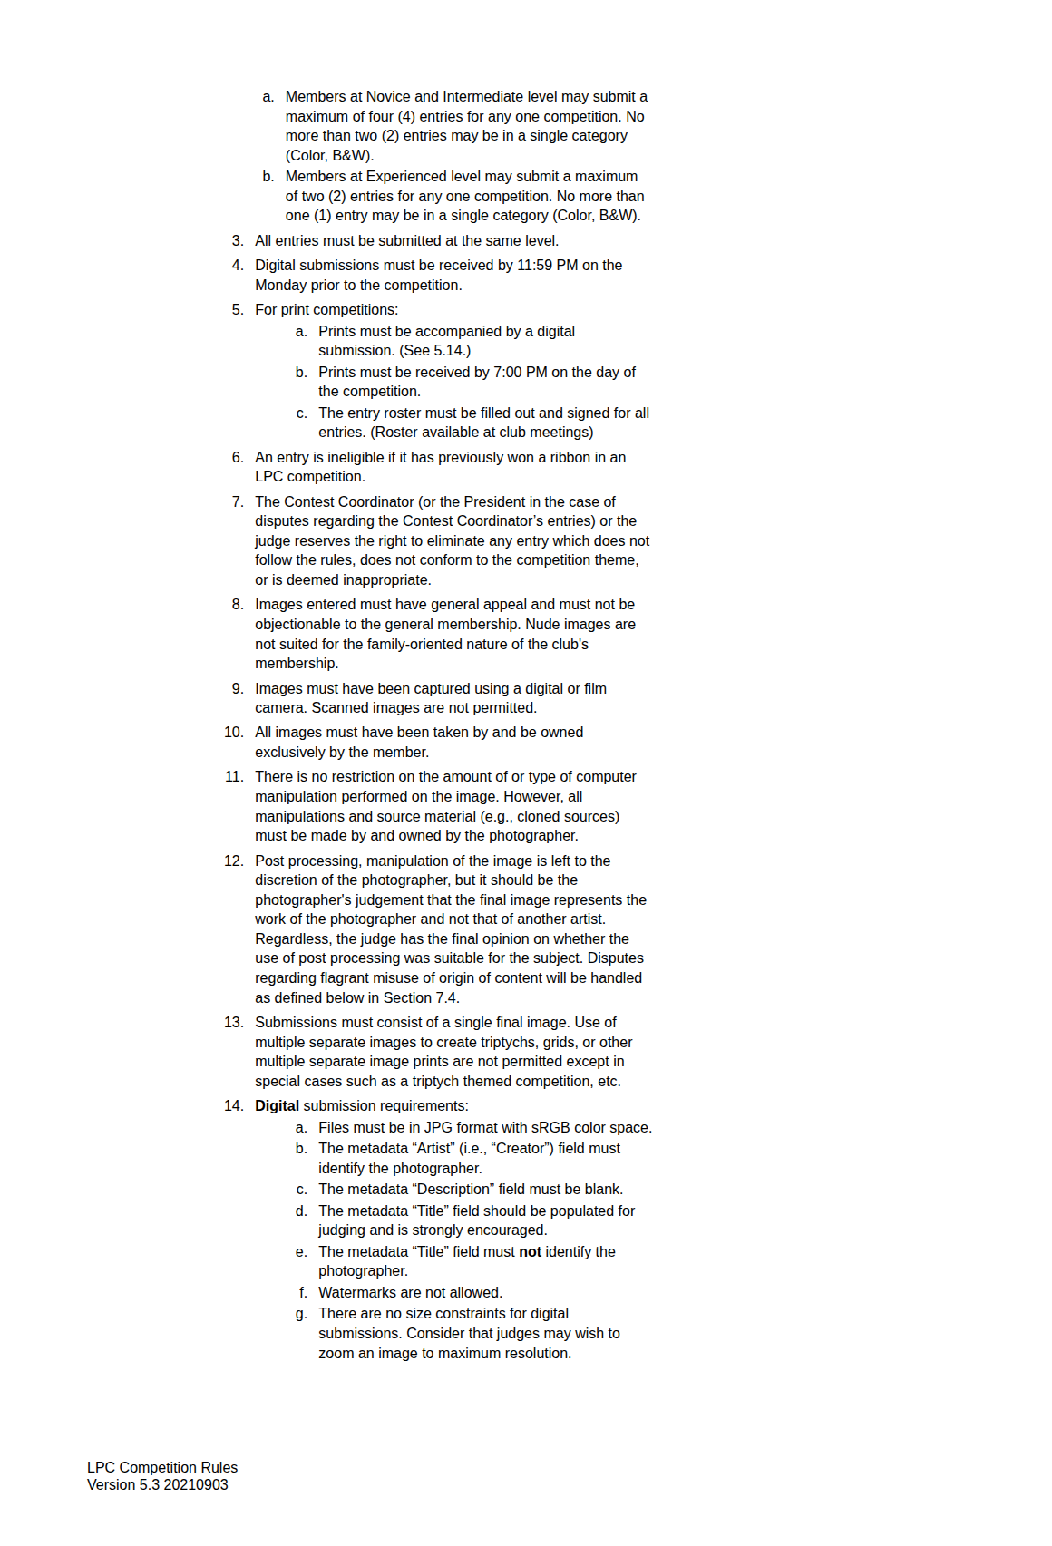Members at Novice and Intermediate level may submit a maximum of four (4) entries for any one competition. No more than two (2) entries may be in a single category (Color, B&W).
Members at Experienced level may submit a maximum of two (2) entries for any one competition. No more than one (1) entry may be in a single category (Color, B&W).
All entries must be submitted at the same level.
Digital submissions must be received by 11:59 PM on the Monday prior to the competition.
For print competitions:
Prints must be accompanied by a digital submission. (See 5.14.)
Prints must be received by 7:00 PM on the day of the competition.
The entry roster must be filled out and signed for all entries. (Roster available at club meetings)
An entry is ineligible if it has previously won a ribbon in an LPC competition.
The Contest Coordinator (or the President in the case of disputes regarding the Contest Coordinator’s entries) or the judge reserves the right to eliminate any entry which does not follow the rules, does not conform to the competition theme, or is deemed inappropriate.
Images entered must have general appeal and must not be objectionable to the general membership. Nude images are not suited for the family-oriented nature of the club's membership.
Images must have been captured using a digital or film camera. Scanned images are not permitted.
All images must have been taken by and be owned exclusively by the member.
There is no restriction on the amount of or type of computer manipulation performed on the image. However, all manipulations and source material (e.g., cloned sources) must be made by and owned by the photographer.
Post processing, manipulation of the image is left to the discretion of the photographer, but it should be the photographer's judgement that the final image represents the work of the photographer and not that of another artist. Regardless, the judge has the final opinion on whether the use of post processing was suitable for the subject. Disputes regarding flagrant misuse of origin of content will be handled as defined below in Section 7.4.
Submissions must consist of a single final image. Use of multiple separate images to create triptychs, grids, or other multiple separate image prints are not permitted except in special cases such as a triptych themed competition, etc.
Digital submission requirements:
Files must be in JPG format with sRGB color space.
The metadata “Artist” (i.e., “Creator”) field must identify the photographer.
The metadata “Description” field must be blank.
The metadata “Title” field should be populated for judging and is strongly encouraged.
The metadata “Title” field must not identify the photographer.
Watermarks are not allowed.
There are no size constraints for digital submissions. Consider that judges may wish to zoom an image to maximum resolution.
LPC Competition Rules
Version 5.3 20210903